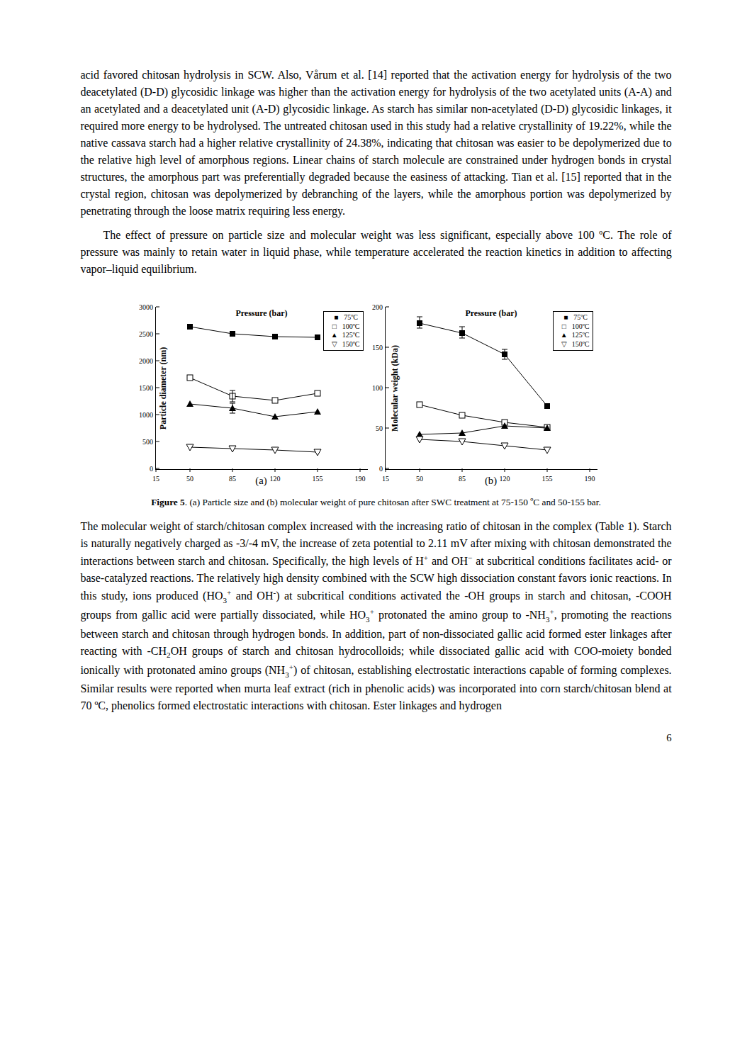acid favored chitosan hydrolysis in SCW. Also, Vårum et al. [14] reported that the activation energy for hydrolysis of the two deacetylated (D-D) glycosidic linkage was higher than the activation energy for hydrolysis of the two acetylated units (A-A) and an acetylated and a deacetylated unit (A-D) glycosidic linkage. As starch has similar non-acetylated (D-D) glycosidic linkages, it required more energy to be hydrolysed. The untreated chitosan used in this study had a relative crystallinity of 19.22%, while the native cassava starch had a higher relative crystallinity of 24.38%, indicating that chitosan was easier to be depolymerized due to the relative high level of amorphous regions. Linear chains of starch molecule are constrained under hydrogen bonds in crystal structures, the amorphous part was preferentially degraded because the easiness of attacking. Tian et al. [15] reported that in the crystal region, chitosan was depolymerized by debranching of the layers, while the amorphous portion was depolymerized by penetrating through the loose matrix requiring less energy.
The effect of pressure on particle size and molecular weight was less significant, especially above 100 ºC. The role of pressure was mainly to retain water in liquid phase, while temperature accelerated the reaction kinetics in addition to affecting vapor–liquid equilibrium.
Particle diameter (nm)
■75ºC
□100ºC
▲125ºC
▽150ºC
3000 2500 2000 1500 1000 500 0 15 50 85 120 155 190
Pressure (bar)
(a)
Molecular weight (kDa)
■75ºC
□100ºC
▲125ºC
▽150ºC
200 150 100 50 0 15 50 85 120 155 190
Pressure (bar)
(b)
Figure 5. (a) Particle size and (b) molecular weight of pure chitosan after SWC treatment at 75-150 ºC and 50-155 bar.
The molecular weight of starch/chitosan complex increased with the increasing ratio of chitosan in the complex (Table 1). Starch is naturally negatively charged as -3/-4 mV, the increase of zeta potential to 2.11 mV after mixing with chitosan demonstrated the interactions between starch and chitosan. Specifically, the high levels of H+ and OH− at subcritical conditions facilitates acid- or base-catalyzed reactions. The relatively high density combined with the SCW high dissociation constant favors ionic reactions. In this study, ions produced (HO3+ and OH-) at subcritical conditions activated the -OH groups in starch and chitosan, -COOH groups from gallic acid were partially dissociated, while HO3+ protonated the amino group to -NH3+, promoting the reactions between starch and chitosan through hydrogen bonds. In addition, part of non-dissociated gallic acid formed ester linkages after reacting with -CH2OH groups of starch and chitosan hydrocolloids; while dissociated gallic acid with COO-moiety bonded ionically with protonated amino groups (NH3+) of chitosan, establishing electrostatic interactions capable of forming complexes. Similar results were reported when murta leaf extract (rich in phenolic acids) was incorporated into corn starch/chitosan blend at 70 ºC, phenolics formed electrostatic interactions with chitosan. Ester linkages and hydrogen
6